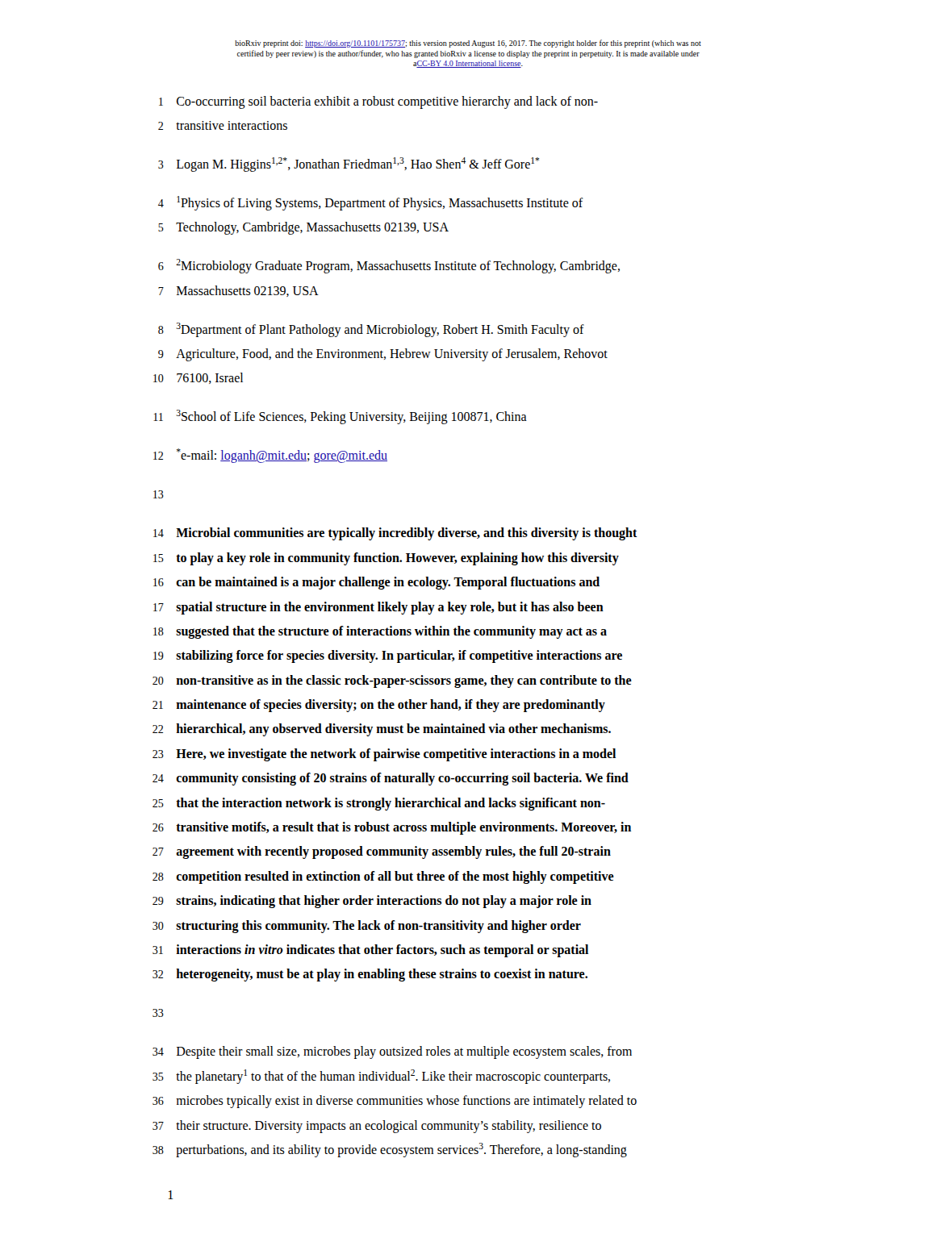bioRxiv preprint doi: https://doi.org/10.1101/175737; this version posted August 16, 2017. The copyright holder for this preprint (which was not
certified by peer review) is the author/funder, who has granted bioRxiv a license to display the preprint in perpetuity. It is made available under
aCC-BY 4.0 International license.
1
Co-occurring soil bacteria exhibit a robust competitive hierarchy and lack of non-
2
transitive interactions
3 Logan M. Higgins1,2*, Jonathan Friedman1,3, Hao Shen4 & Jeff Gore1*
41Physics of Living Systems, Department of Physics, Massachusetts Institute of
5 Technology, Cambridge, Massachusetts 02139, USA
62Microbiology Graduate Program, Massachusetts Institute of Technology, Cambridge,
7 Massachusetts 02139, USA
83Department of Plant Pathology and Microbiology, Robert H. Smith Faculty of
9 Agriculture, Food, and the Environment, Hebrew University of Jerusalem, Rehovot
1076100, Israel
113School of Life Sciences, Peking University, Beijing 100871, China
12*e-mail: loganh@mit.edu; gore@mit.edu
13
14 Microbial communities are typically incredibly diverse, and this diversity is thought
15 to play a key role in community function. However, explaining how this diversity
16 can be maintained is a major challenge in ecology. Temporal fluctuations and
17 spatial structure in the environment likely play a key role, but it has also been
18 suggested that the structure of interactions within the community may act as a
19 stabilizing force for species diversity. In particular, if competitive interactions are
20 non-transitive as in the classic rock-paper-scissors game, they can contribute to the
21 maintenance of species diversity; on the other hand, if they are predominantly
22 hierarchical, any observed diversity must be maintained via other mechanisms.
23 Here, we investigate the network of pairwise competitive interactions in a model
24 community consisting of 20 strains of naturally co-occurring soil bacteria. We find
25 that the interaction network is strongly hierarchical and lacks significant non-
26 transitive motifs, a result that is robust across multiple environments. Moreover, in
27 agreement with recently proposed community assembly rules, the full 20-strain
28 competition resulted in extinction of all but three of the most highly competitive
29 strains, indicating that higher order interactions do not play a major role in
30 structuring this community. The lack of non-transitivity and higher order
31 interactions in vitro indicates that other factors, such as temporal or spatial
32 heterogeneity, must be at play in enabling these strains to coexist in nature.
33
34 Despite their small size, microbes play outsized roles at multiple ecosystem scales, from
35 the planetary1 to that of the human individual2. Like their macroscopic counterparts,
36 microbes typically exist in diverse communities whose functions are intimately related to
37 their structure. Diversity impacts an ecological community’s stability, resilience to
38 perturbations, and its ability to provide ecosystem services3. Therefore, a long-standing
1